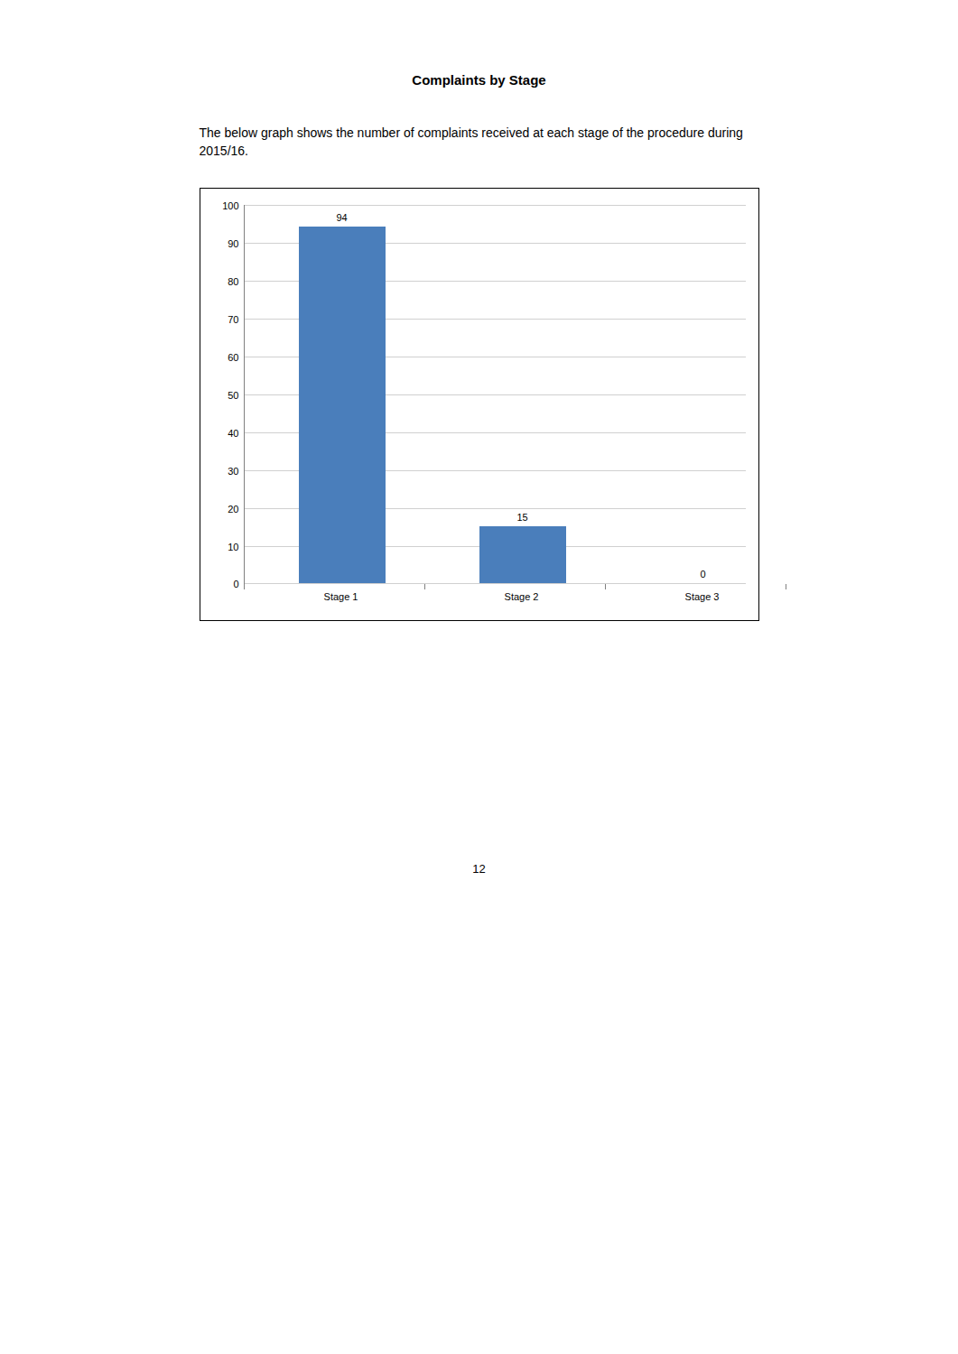Complaints by Stage
The below graph shows the number of complaints received at each stage of the procedure during 2015/16.
100
90
80
70
60
50
40
30
20
10
0
94
15
0
Stage 1 Stage 2 Stage 3
12